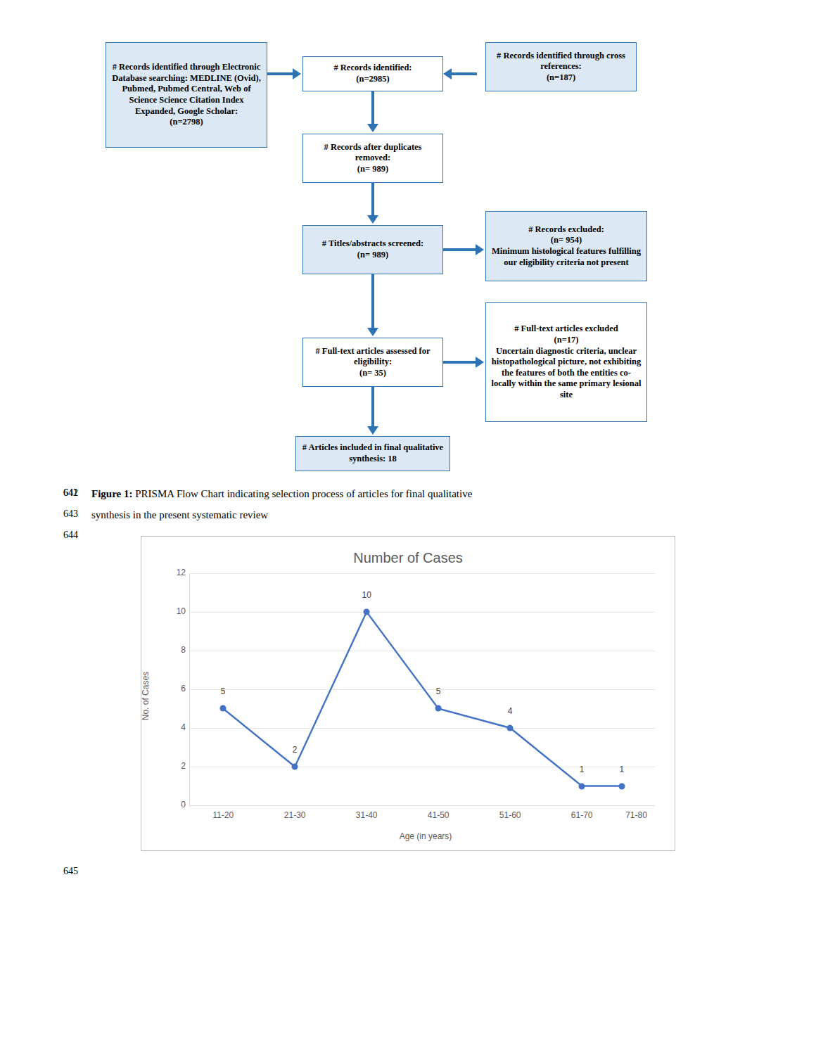# Records identified through Electronic Database searching: MEDLINE (Ovid), Pubmed, Pubmed Central, Web of Science Science Citation Index Expanded, Google Scholar:
(n=2798)
# Records identified:
(n=2985)
# Records identified through cross references:
(n=187)
# Records after duplicates removed:
(n= 989)
# Titles/abstracts screened:
(n= 989)
# Records excluded:
(n= 954)
Minimum histological features fulfilling our eligibility criteria not present
# Full-text articles assessed for eligibility:
(n= 35)
# Full-text articles excluded
(n=17)
Uncertain diagnostic criteria, unclear histopathological picture, not exhibiting the features of both the entities co-locally within the same primary lesional site
# Articles included in final qualitative synthesis: 18
641
642 Figure 1: PRISMA Flow Chart indicating selection process of articles for final qualitative
643synthesis in the present systematic review
644
Number of Cases
No. of Cases
12
10
8
6
4
2
0
5
2
10
5
4
1
1
11-20
21-30
31-40
41-50
51-60
61-70
71-80
Age (in years)
645